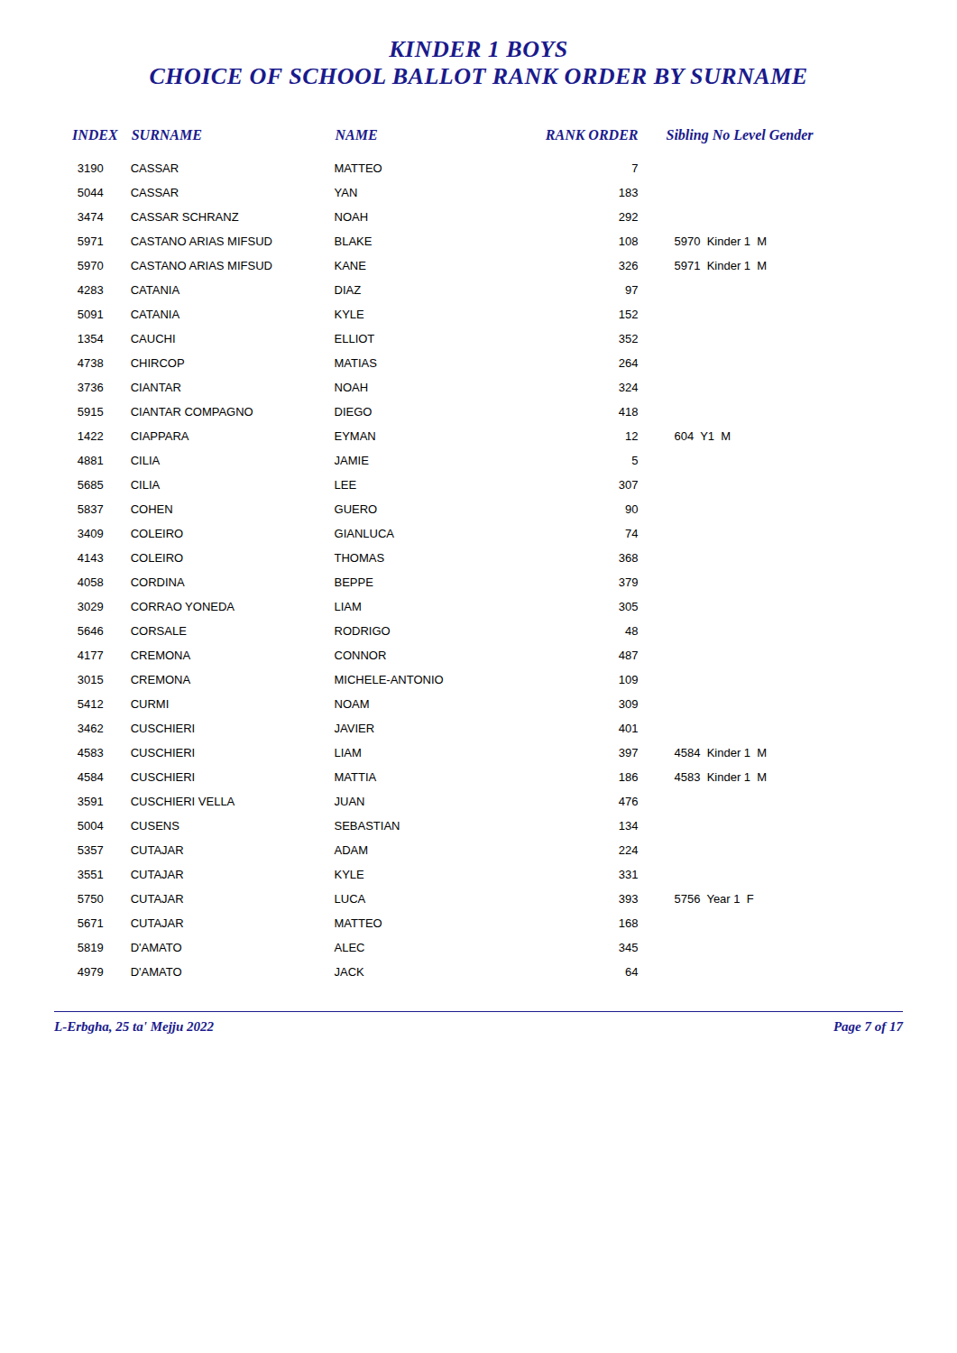KINDER 1 BOYS
CHOICE OF SCHOOL BALLOT RANK ORDER BY SURNAME
| INDEX | SURNAME | NAME | RANK ORDER | Sibling No Level Gender |
| --- | --- | --- | --- | --- |
| 3190 | CASSAR | MATTEO | 7 | |
| 5044 | CASSAR | YAN | 183 | |
| 3474 | CASSAR SCHRANZ | NOAH | 292 | |
| 5971 | CASTANO ARIAS MIFSUD | BLAKE | 108 | 5970 Kinder 1 M |
| 5970 | CASTANO ARIAS MIFSUD | KANE | 326 | 5971 Kinder 1 M |
| 4283 | CATANIA | DIAZ | 97 | |
| 5091 | CATANIA | KYLE | 152 | |
| 1354 | CAUCHI | ELLIOT | 352 | |
| 4738 | CHIRCOP | MATIAS | 264 | |
| 3736 | CIANTAR | NOAH | 324 | |
| 5915 | CIANTAR COMPAGNO | DIEGO | 418 | |
| 1422 | CIAPPARA | EYMAN | 12 | 604 Y1 M |
| 4881 | CILIA | JAMIE | 5 | |
| 5685 | CILIA | LEE | 307 | |
| 5837 | COHEN | GUERO | 90 | |
| 3409 | COLEIRO | GIANLUCA | 74 | |
| 4143 | COLEIRO | THOMAS | 368 | |
| 4058 | CORDINA | BEPPE | 379 | |
| 3029 | CORRAO YONEDA | LIAM | 305 | |
| 5646 | CORSALE | RODRIGO | 48 | |
| 4177 | CREMONA | CONNOR | 487 | |
| 3015 | CREMONA | MICHELE-ANTONIO | 109 | |
| 5412 | CURMI | NOAM | 309 | |
| 3462 | CUSCHIERI | JAVIER | 401 | |
| 4583 | CUSCHIERI | LIAM | 397 | 4584 Kinder 1 M |
| 4584 | CUSCHIERI | MATTIA | 186 | 4583 Kinder 1 M |
| 3591 | CUSCHIERI VELLA | JUAN | 476 | |
| 5004 | CUSENS | SEBASTIAN | 134 | |
| 5357 | CUTAJAR | ADAM | 224 | |
| 3551 | CUTAJAR | KYLE | 331 | |
| 5750 | CUTAJAR | LUCA | 393 | 5756 Year 1 F |
| 5671 | CUTAJAR | MATTEO | 168 | |
| 5819 | D'AMATO | ALEC | 345 | |
| 4979 | D'AMATO | JACK | 64 | |
L-Erbgha, 25 ta' Mejju 2022 Page 7 of 17